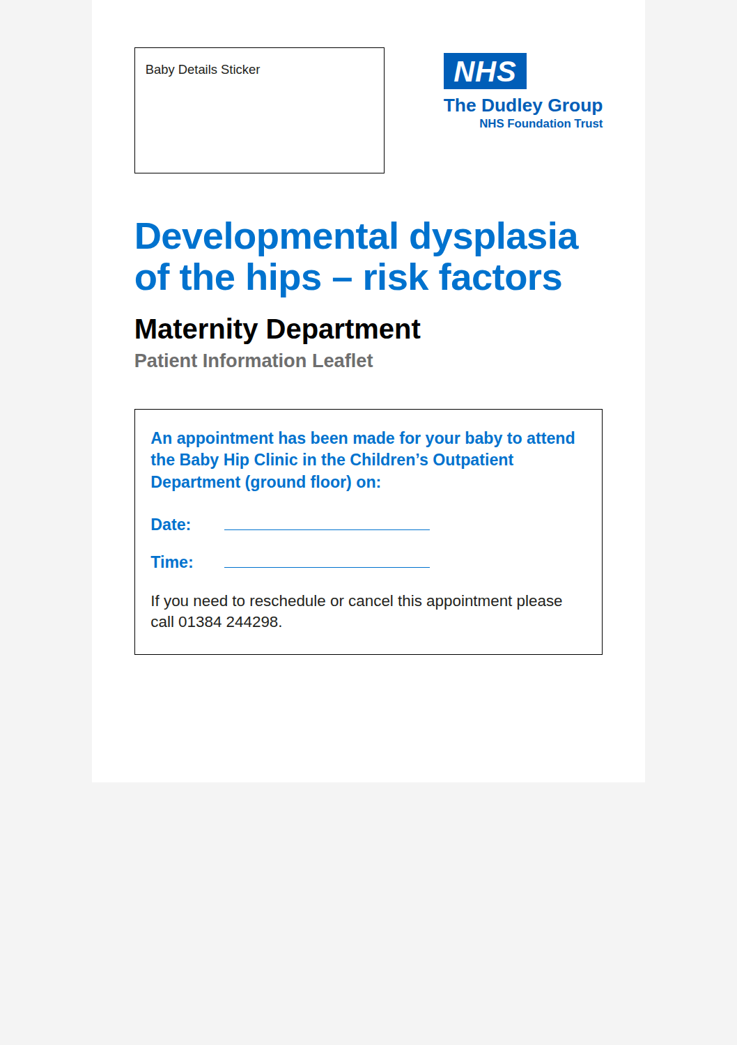Baby Details Sticker
NHS
The Dudley Group
NHS Foundation Trust
Developmental dysplasia of the hips – risk factors
Maternity Department
Patient Information Leaflet
An appointment has been made for your baby to attend the Baby Hip Clinic in the Children’s Outpatient Department (ground floor) on:
Date:
Time:
If you need to reschedule or cancel this appointment please call 01384 244298.